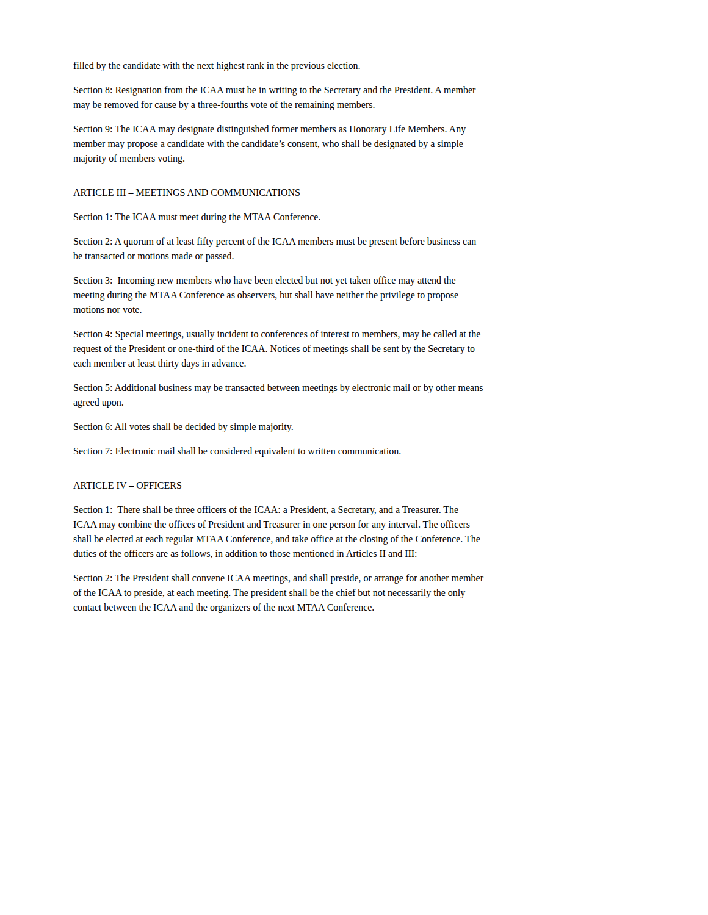filled by the candidate with the next highest rank in the previous election.
Section 8: Resignation from the ICAA must be in writing to the Secretary and the President. A member may be removed for cause by a three-fourths vote of the remaining members.
Section 9: The ICAA may designate distinguished former members as Honorary Life Members. Any member may propose a candidate with the candidate’s consent, who shall be designated by a simple majority of members voting.
ARTICLE III – MEETINGS AND COMMUNICATIONS
Section 1: The ICAA must meet during the MTAA Conference.
Section 2: A quorum of at least fifty percent of the ICAA members must be present before business can be transacted or motions made or passed.
Section 3: Incoming new members who have been elected but not yet taken office may attend the meeting during the MTAA Conference as observers, but shall have neither the privilege to propose motions nor vote.
Section 4: Special meetings, usually incident to conferences of interest to members, may be called at the request of the President or one-third of the ICAA. Notices of meetings shall be sent by the Secretary to each member at least thirty days in advance.
Section 5: Additional business may be transacted between meetings by electronic mail or by other means agreed upon.
Section 6: All votes shall be decided by simple majority.
Section 7: Electronic mail shall be considered equivalent to written communication.
ARTICLE IV – OFFICERS
Section 1: There shall be three officers of the ICAA: a President, a Secretary, and a Treasurer. The ICAA may combine the offices of President and Treasurer in one person for any interval. The officers shall be elected at each regular MTAA Conference, and take office at the closing of the Conference. The duties of the officers are as follows, in addition to those mentioned in Articles II and III:
Section 2: The President shall convene ICAA meetings, and shall preside, or arrange for another member of the ICAA to preside, at each meeting. The president shall be the chief but not necessarily the only contact between the ICAA and the organizers of the next MTAA Conference.